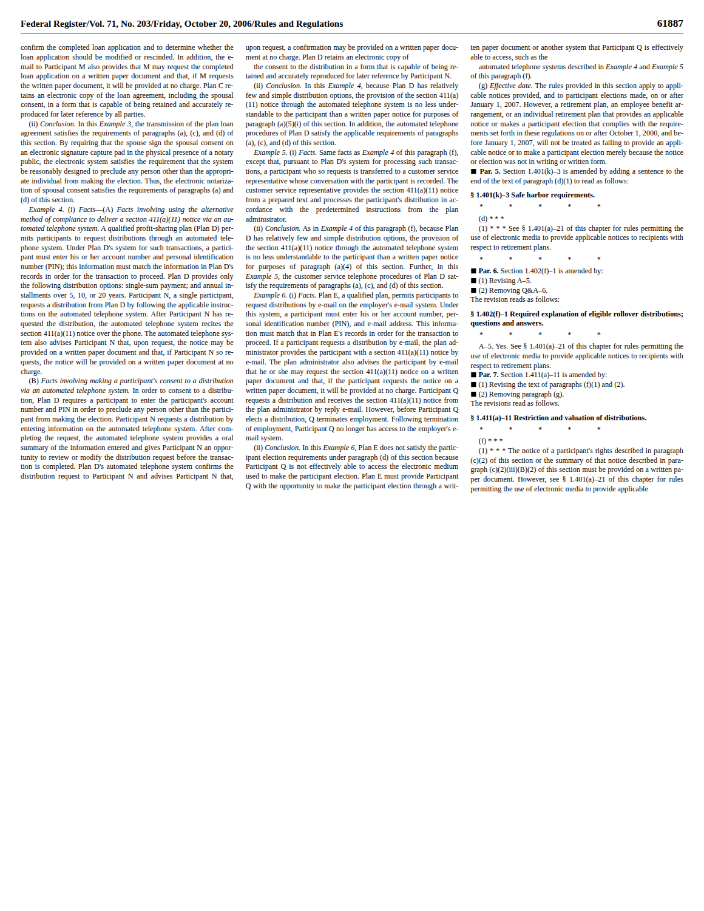Federal Register/Vol. 71, No. 203/Friday, October 20, 2006/Rules and Regulations
61887
confirm the completed loan application and to determine whether the loan application should be modified or rescinded. In addition, the e-mail to Participant M also provides that M may request the completed loan application on a written paper document and that, if M requests the written paper document, it will be provided at no charge. Plan C retains an electronic copy of the loan agreement, including the spousal consent, in a form that is capable of being retained and accurately reproduced for later reference by all parties.
(ii) Conclusion. In this Example 3, the transmission of the plan loan agreement satisfies the requirements of paragraphs (a), (c), and (d) of this section. By requiring that the spouse sign the spousal consent on an electronic signature capture pad in the physical presence of a notary public, the electronic system satisfies the requirement that the system be reasonably designed to preclude any person other than the appropriate individual from making the election. Thus, the electronic notarization of spousal consent satisfies the requirements of paragraphs (a) and (d) of this section.
Example 4. (i) Facts—(A) Facts involving using the alternative method of compliance to deliver a section 411(a)(11) notice via an automated telephone system. A qualified profit-sharing plan (Plan D) permits participants to request distributions through an automated telephone system. Under Plan D's system for such transactions, a participant must enter his or her account number and personal identification number (PIN); this information must match the information in Plan D's records in order for the transaction to proceed. Plan D provides only the following distribution options: single-sum payment; and annual installments over 5, 10, or 20 years. Participant N, a single participant, requests a distribution from Plan D by following the applicable instructions on the automated telephone system. After Participant N has requested the distribution, the automated telephone system recites the section 411(a)(11) notice over the phone. The automated telephone system also advises Participant N that, upon request, the notice may be provided on a written paper document and that, if Participant N so requests, the notice will be provided on a written paper document at no charge.
(B) Facts involving making a participant's consent to a distribution via an automated telephone system. In order to consent to a distribution, Plan D requires a participant to enter the participant's account number and PIN in order to preclude any person other than the participant from making the election. Participant N requests a distribution by entering information on the automated telephone system. After completing the request, the automated telephone system provides a oral summary of the information entered and gives Participant N an opportunity to review or modify the distribution request before the transaction is completed. Plan D's automated telephone system confirms the distribution request to Participant N and advises Participant N that, upon request, a confirmation may be provided on a written paper document at no charge. Plan D retains an electronic copy of
the consent to the distribution in a form that is capable of being retained and accurately reproduced for later reference by Participant N.
(ii) Conclusion. In this Example 4, because Plan D has relatively few and simple distribution options, the provision of the section 411(a)(11) notice through the automated telephone system is no less understandable to the participant than a written paper notice for purposes of paragraph (a)(5)(i) of this section. In addition, the automated telephone procedures of Plan D satisfy the applicable requirements of paragraphs (a), (c), and (d) of this section.
Example 5. (i) Facts. Same facts as Example 4 of this paragraph (f), except that, pursuant to Plan D's system for processing such transactions, a participant who so requests is transferred to a customer service representative whose conversation with the participant is recorded. The customer service representative provides the section 411(a)(11) notice from a prepared text and processes the participant's distribution in accordance with the predetermined instructions from the plan administrator.
(ii) Conclusion. As in Example 4 of this paragraph (f), because Plan D has relatively few and simple distribution options, the provision of the section 411(a)(11) notice through the automated telephone system is no less understandable to the participant than a written paper notice for purposes of paragraph (a)(4) of this section. Further, in this Example 5, the customer service telephone procedures of Plan D satisfy the requirements of paragraphs (a), (c), and (d) of this section.
Example 6. (i) Facts. Plan E, a qualified plan, permits participants to request distributions by e-mail on the employer's e-mail system. Under this system, a participant must enter his or her account number, personal identification number (PIN), and e-mail address. This information must match that in Plan E's records in order for the transaction to proceed. If a participant requests a distribution by e-mail, the plan administrator provides the participant with a section 411(a)(11) notice by e-mail. The plan administrator also advises the participant by e-mail that he or she may request the section 411(a)(11) notice on a written paper document and that, if the participant requests the notice on a written paper document, it will be provided at no charge. Participant Q requests a distribution and receives the section 411(a)(11) notice from the plan administrator by reply e-mail. However, before Participant Q elects a distribution, Q terminates employment. Following termination of employment, Participant Q no longer has access to the employer's e-mail system.
(ii) Conclusion. In this Example 6, Plan E does not satisfy the participant election requirements under paragraph (d) of this section because Participant Q is not effectively able to access the electronic medium used to make the participant election. Plan E must provide Participant Q with the opportunity to make the participant election through a written paper document or another system that Participant Q is effectively able to access, such as the
automated telephone systems described in Example 4 and Example 5 of this paragraph (f).
(g) Effective date. The rules provided in this section apply to applicable notices provided, and to participant elections made, on or after January 1, 2007. However, a retirement plan, an employee benefit arrangement, or an individual retirement plan that provides an applicable notice or makes a participant election that complies with the requirements set forth in these regulations on or after October 1, 2000, and before January 1, 2007, will not be treated as failing to provide an applicable notice or to make a participant election merely because the notice or election was not in writing or written form.
■ Par. 5. Section 1.401(k)–3 is amended by adding a sentence to the end of the text of paragraph (d)(1) to read as follows:
§ 1.401(k)–3 Safe harbor requirements.
* * * * *
(d) * * *
(1) * * * See § 1.401(a)–21 of this chapter for rules permitting the use of electronic media to provide applicable notices to recipients with respect to retirement plans.
* * * * *
■ Par. 6. Section 1.402(f)–1 is amended by:
■ (1) Revising A–5.
■ (2) Removing Q&A–6.
The revision reads as follows:
§ 1.402(f)–1 Required explanation of eligible rollover distributions; questions and answers.
* * * * *
A–5. Yes. See § 1.401(a)–21 of this chapter for rules permitting the use of electronic media to provide applicable notices to recipients with respect to retirement plans.
■ Par. 7. Section 1.411(a)–11 is amended by:
■ (1) Revising the text of paragraphs (f)(1) and (2).
■ (2) Removing paragraph (g).
The revisions read as follows.
§ 1.411(a)–11 Restriction and valuation of distributions.
* * * * *
(f) * * *
(1) * * * The notice of a participant's rights described in paragraph (c)(2) of this section or the summary of that notice described in paragraph (c)(2)(iii)(B)(2) of this section must be provided on a written paper document. However, see § 1.401(a)–21 of this chapter for rules permitting the use of electronic media to provide applicable